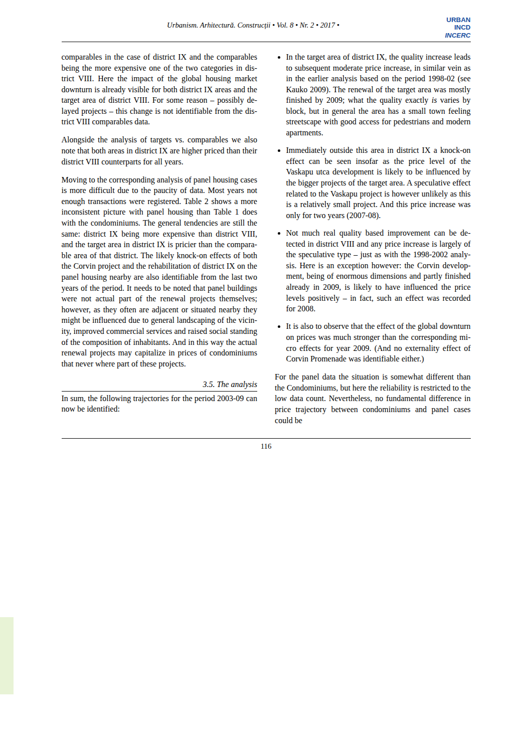Urbanism. Arhitectură. Construcții • Vol. 8 • Nr. 2 • 2017 •
URBAN
INCD
INCERC
comparables in the case of district IX and the comparables being the more expensive one of the two categories in district VIII. Here the impact of the global housing market downturn is already visible for both district IX areas and the target area of district VIII. For some reason – possibly delayed projects – this change is not identifiable from the district VIII comparables data.
Alongside the analysis of targets vs. comparables we also note that both areas in district IX are higher priced than their district VIII counterparts for all years.
Moving to the corresponding analysis of panel housing cases is more difficult due to the paucity of data. Most years not enough transactions were registered. Table 2 shows a more inconsistent picture with panel housing than Table 1 does with the condominiums. The general tendencies are still the same: district IX being more expensive than district VIII, and the target area in district IX is pricier than the comparable area of that district. The likely knock-on effects of both the Corvin project and the rehabilitation of district IX on the panel housing nearby are also identifiable from the last two years of the period. It needs to be noted that panel buildings were not actual part of the renewal projects themselves; however, as they often are adjacent or situated nearby they might be influenced due to general landscaping of the vicinity, improved commercial services and raised social standing of the composition of inhabitants. And in this way the actual renewal projects may capitalize in prices of condominiums that never where part of these projects.
3.5. The analysis
In sum, the following trajectories for the period 2003-09 can now be identified:
In the target area of district IX, the quality increase leads to subsequent moderate price increase, in similar vein as in the earlier analysis based on the period 1998-02 (see Kauko 2009). The renewal of the target area was mostly finished by 2009; what the quality exactly is varies by block, but in general the area has a small town feeling streetscape with good access for pedestrians and modern apartments.
Immediately outside this area in district IX a knock-on effect can be seen insofar as the price level of the Vaskapu utca development is likely to be influenced by the bigger projects of the target area. A speculative effect related to the Vaskapu project is however unlikely as this is a relatively small project. And this price increase was only for two years (2007-08).
Not much real quality based improvement can be detected in district VIII and any price increase is largely of the speculative type – just as with the 1998-2002 analysis. Here is an exception however: the Corvin development, being of enormous dimensions and partly finished already in 2009, is likely to have influenced the price levels positively – in fact, such an effect was recorded for 2008.
It is also to observe that the effect of the global downturn on prices was much stronger than the corresponding micro effects for year 2009. (And no externality effect of Corvin Promenade was identifiable either.)
For the panel data the situation is somewhat different than the Condominiums, but here the reliability is restricted to the low data count. Nevertheless, no fundamental difference in price trajectory between condominiums and panel cases could be
116